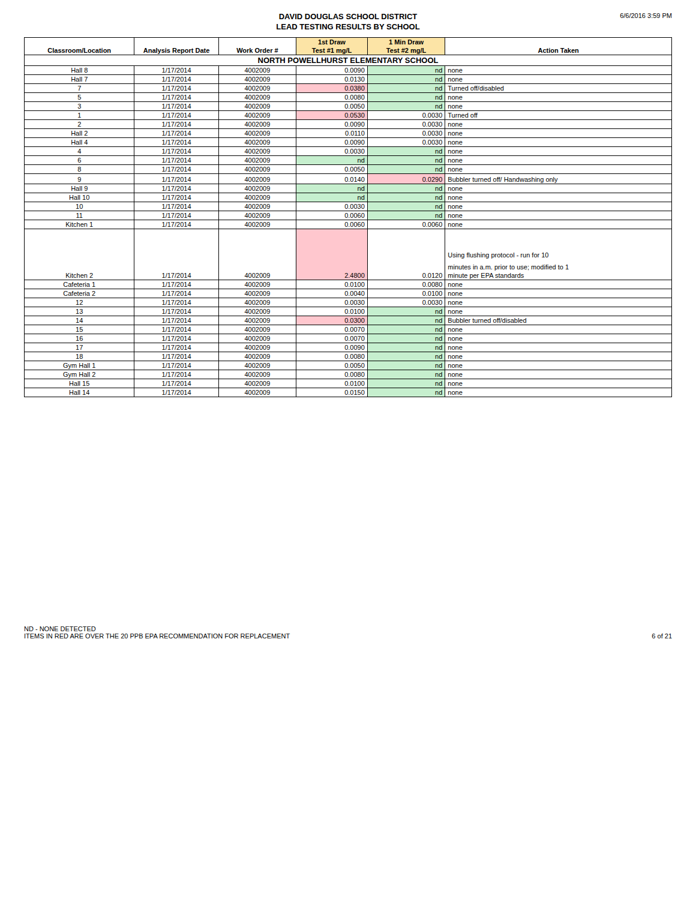6/6/2016 3:59 PM
DAVID DOUGLAS SCHOOL DISTRICT
LEAD TESTING RESULTS BY SCHOOL
| | | | 1st Draw | 1 Min Draw | |
| Classroom/Location | Analysis Report Date | Work Order # | Test #1 mg/L | Test #2 mg/L | Action Taken |
| NORTH POWELLHURST ELEMENTARY SCHOOL |
| Hall 8 | 1/17/2014 | 4002009 | 0.0090 | nd | none |
| Hall 7 | 1/17/2014 | 4002009 | 0.0130 | nd | none |
| 7 | 1/17/2014 | 4002009 | 0.0380 | nd | Turned off/disabled |
| 5 | 1/17/2014 | 4002009 | 0.0080 | nd | none |
| 3 | 1/17/2014 | 4002009 | 0.0050 | nd | none |
| 1 | 1/17/2014 | 4002009 | 0.0530 | 0.0030 | Turned off |
| 2 | 1/17/2014 | 4002009 | 0.0090 | 0.0030 | none |
| Hall 2 | 1/17/2014 | 4002009 | 0.0110 | 0.0030 | none |
| Hall 4 | 1/17/2014 | 4002009 | 0.0090 | 0.0030 | none |
| 4 | 1/17/2014 | 4002009 | 0.0030 | nd | none |
| 6 | 1/17/2014 | 4002009 | nd | nd | none |
| 8 | 1/17/2014 | 4002009 | 0.0050 | nd | none |
| 9 | 1/17/2014 | 4002009 | 0.0140 | 0.0290 | Bubbler turned off/ Handwashing only |
| Hall 9 | 1/17/2014 | 4002009 | nd | nd | none |
| Hall 10 | 1/17/2014 | 4002009 | nd | nd | none |
| 10 | 1/17/2014 | 4002009 | 0.0030 | nd | none |
| 11 | 1/17/2014 | 4002009 | 0.0060 | nd | none |
| Kitchen 1 | 1/17/2014 | 4002009 | 0.0060 | 0.0060 | none |
| | | | | | Using flushing protocol - run for 10 |
| | | | | | minutes in a.m. prior to use; modified to 1 |
| Kitchen 2 | 1/17/2014 | 4002009 | 2.4800 | 0.0120 | minute per EPA standards |
| Cafeteria 1 | 1/17/2014 | 4002009 | 0.0100 | 0.0080 | none |
| Cafeteria 2 | 1/17/2014 | 4002009 | 0.0040 | 0.0100 | none |
| 12 | 1/17/2014 | 4002009 | 0.0030 | 0.0030 | none |
| 13 | 1/17/2014 | 4002009 | 0.0100 | nd | none |
| 14 | 1/17/2014 | 4002009 | 0.0300 | nd | Bubbler turned off/disabled |
| 15 | 1/17/2014 | 4002009 | 0.0070 | nd | none |
| 16 | 1/17/2014 | 4002009 | 0.0070 | nd | none |
| 17 | 1/17/2014 | 4002009 | 0.0090 | nd | none |
| 18 | 1/17/2014 | 4002009 | 0.0080 | nd | none |
| Gym Hall 1 | 1/17/2014 | 4002009 | 0.0050 | nd | none |
| Gym Hall 2 | 1/17/2014 | 4002009 | 0.0080 | nd | none |
| Hall 15 | 1/17/2014 | 4002009 | 0.0100 | nd | none |
| Hall 14 | 1/17/2014 | 4002009 | 0.0150 | nd | none |
ND - NONE DETECTED
ITEMS IN RED ARE OVER THE 20 PPB EPA RECOMMENDATION FOR REPLACEMENT 6 of 21